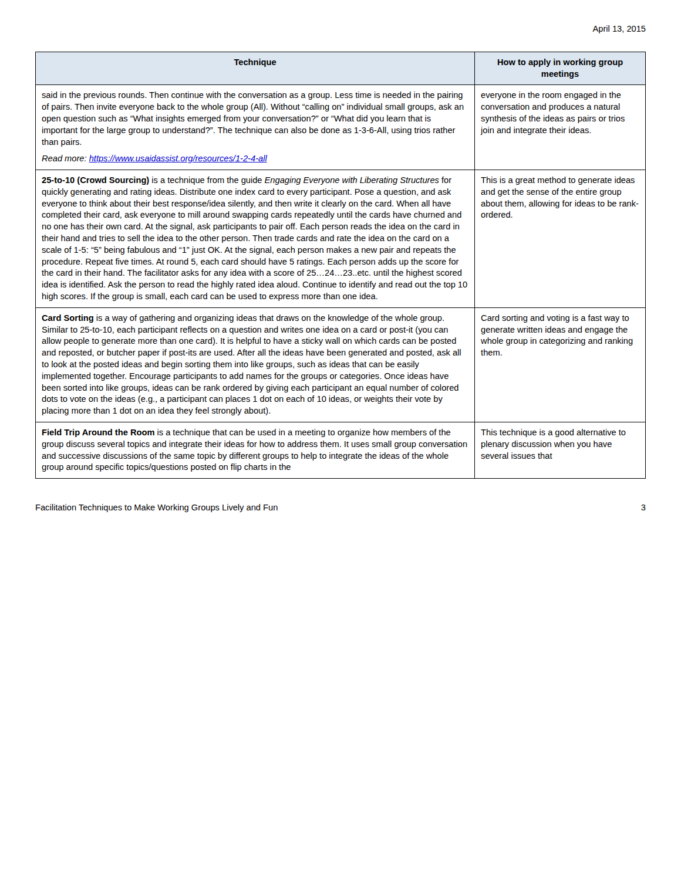April 13, 2015
| Technique | How to apply in working group meetings |
| --- | --- |
| said in the previous rounds. Then continue with the conversation as a group. Less time is needed in the pairing of pairs. Then invite everyone back to the whole group (All). Without “calling on” individual small groups, ask an open question such as “What insights emerged from your conversation?” or “What did you learn that is important for the large group to understand?”. The technique can also be done as 1-3-6-All, using trios rather than pairs. Read more: https://www.usaidassist.org/resources/1-2-4-all | everyone in the room engaged in the conversation and produces a natural synthesis of the ideas as pairs or trios join and integrate their ideas. |
| 25-to-10 (Crowd Sourcing) is a technique from the guide Engaging Everyone with Liberating Structures for quickly generating and rating ideas. Distribute one index card to every participant. Pose a question, and ask everyone to think about their best response/idea silently, and then write it clearly on the card. When all have completed their card, ask everyone to mill around swapping cards repeatedly until the cards have churned and no one has their own card. At the signal, ask participants to pair off. Each person reads the idea on the card in their hand and tries to sell the idea to the other person. Then trade cards and rate the idea on the card on a scale of 1-5: “5” being fabulous and “1” just OK. At the signal, each person makes a new pair and repeats the procedure. Repeat five times. At round 5, each card should have 5 ratings. Each person adds up the score for the card in their hand. The facilitator asks for any idea with a score of 25…24…23..etc. until the highest scored idea is identified. Ask the person to read the highly rated idea aloud. Continue to identify and read out the top 10 high scores. If the group is small, each card can be used to express more than one idea. | This is a great method to generate ideas and get the sense of the entire group about them, allowing for ideas to be rank-ordered. |
| Card Sorting is a way of gathering and organizing ideas that draws on the knowledge of the whole group. Similar to 25-to-10, each participant reflects on a question and writes one idea on a card or post-it (you can allow people to generate more than one card). It is helpful to have a sticky wall on which cards can be posted and reposted, or butcher paper if post-its are used. After all the ideas have been generated and posted, ask all to look at the posted ideas and begin sorting them into like groups, such as ideas that can be easily implemented together. Encourage participants to add names for the groups or categories. Once ideas have been sorted into like groups, ideas can be rank ordered by giving each participant an equal number of colored dots to vote on the ideas (e.g., a participant can places 1 dot on each of 10 ideas, or weights their vote by placing more than 1 dot on an idea they feel strongly about). | Card sorting and voting is a fast way to generate written ideas and engage the whole group in categorizing and ranking them. |
| Field Trip Around the Room is a technique that can be used in a meeting to organize how members of the group discuss several topics and integrate their ideas for how to address them. It uses small group conversation and successive discussions of the same topic by different groups to help to integrate the ideas of the whole group around specific topics/questions posted on flip charts in the | This technique is a good alternative to plenary discussion when you have several issues that |
Facilitation Techniques to Make Working Groups Lively and Fun 3